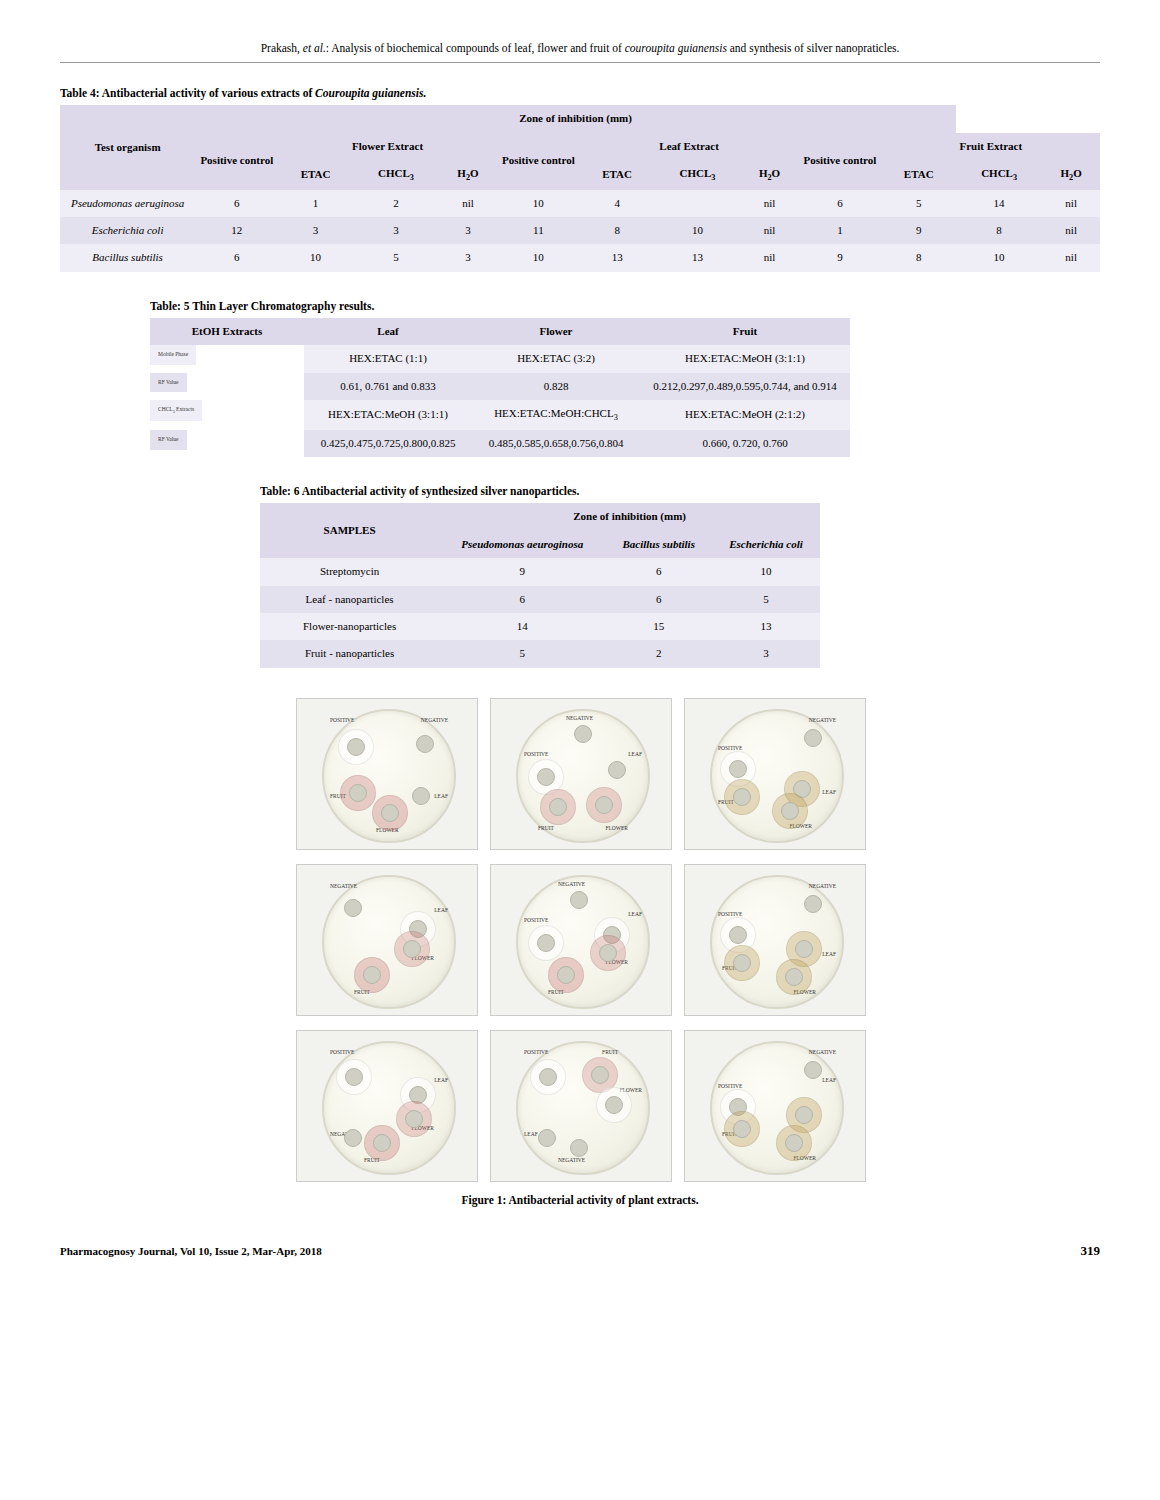Prakash, et al.: Analysis of biochemical compounds of leaf, flower and fruit of couroupita guianensis and synthesis of silver nanopraticles.
Table 4: Antibacterial activity of various extracts of Couroupita guianensis.
| Test organism | Zone of inhibition (mm) |
| --- | --- |
| Positive control | Flower Extract | Positive control | Leaf Extract | Positive control | Fruit Extract |
| ETAC | CHCL 3 | H 2 O | ETAC | CHCL 3 | H 2 O | ETAC | CHCL 3 | H 2 O |
| Pseudomonas aeruginosa | 6 | 1 | 2 | nil | 10 | 4 | | nil | 6 | 5 | 14 | nil |
| Escherichia coli | 12 | 3 | 3 | 3 | 11 | 8 | 10 | nil | 1 | 9 | 8 | nil |
| Bacillus subtilis | 6 | 10 | 5 | 3 | 10 | 13 | 13 | nil | 9 | 8 | 10 | nil |
Table: 5 Thin Layer Chromatography results.
| EtOH Extracts | Leaf | Flower | Fruit |
| --- | --- | --- | --- |
| Mobile Phase | HEX:ETAC (1:1) | HEX:ETAC (3:2) | HEX:ETAC:MeOH (3:1:1) |
| RF Value | 0.61, 0.761 and 0.833 | 0.828 | 0.212,0.297,0.489,0.595,0.744, and 0.914 |
| CHCL 3 Extracts | HEX:ETAC:MeOH (3:1:1) | HEX:ETAC:MeOH:CHCL 3 | HEX:ETAC:MeOH (2:1:2) |
| RF Value | 0.425,0.475,0.725,0.800,0.825 | 0.485,0.585,0.658,0.756,0.804 | 0.660, 0.720, 0.760 |
Table: 6 Antibacterial activity of synthesized silver nanoparticles.
| SAMPLES | Zone of inhibition (mm) |
| --- | --- |
| Pseudomonas aeuroginosa | Bacillus subtilis | Escherichia coli |
| Streptomycin | 9 | 6 | 10 |
| Leaf - nanoparticles | 6 | 6 | 5 |
| Flower-nanoparticles | 14 | 15 | 13 |
| Fruit - nanoparticles | 5 | 2 | 3 |
POSITIVE
NEGATIVE
FRUIT
LEAF
FLOWER
NEGATIVE
POSITIVE
LEAF
FRUIT
FLOWER
NEGATIVE
POSITIVE
FRUIT
LEAF
FLOWER
NEGATIVE
LEAF
FLOWER
FRUIT
NEGATIVE
POSITIVE
LEAF
FLOWER
FRUIT
NEGATIVE
POSITIVE
LEAF
FRUIT
FLOWER
POSITIVE
LEAF
NEGATIVE
FLOWER
FRUIT
POSITIVE
FRUIT
FLOWER
LEAF
NEGATIVE
NEGATIVE
POSITIVE
LEAF
FRUIT
FLOWER
Figure 1: Antibacterial activity of plant extracts.
Pharmacognosy Journal, Vol 10, Issue 2, Mar-Apr, 2018
319